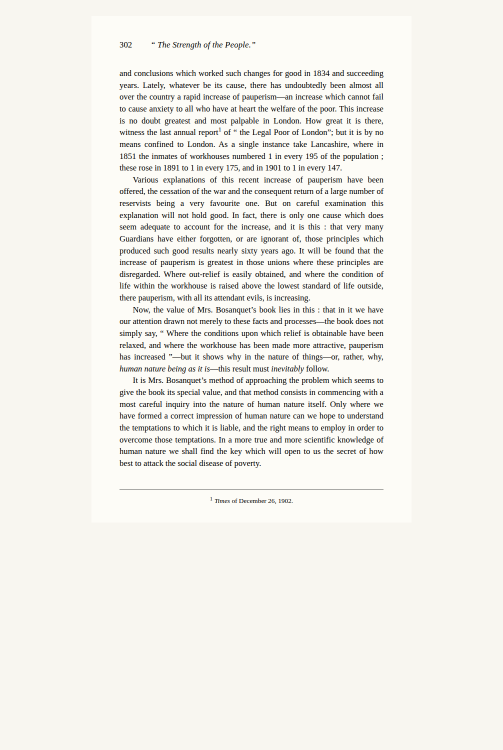302
“ The Strength of the People.”
and conclusions which worked such changes for good in 1834 and succeeding years. Lately, whatever be its cause, there has undoubtedly been almost all over the country a rapid increase of pauperism—an increase which cannot fail to cause anxiety to all who have at heart the welfare of the poor. This increase is no doubt greatest and most palpable in London. How great it is there, witness the last annual report1 of “ the Legal Poor of London”; but it is by no means confined to London. As a single instance take Lancashire, where in 1851 the inmates of workhouses numbered 1 in every 195 of the population ; these rose in 1891 to 1 in every 175, and in 1901 to 1 in every 147.
Various explanations of this recent increase of pauperism have been offered, the cessation of the war and the consequent return of a large number of reservists being a very favourite one. But on careful examination this explanation will not hold good. In fact, there is only one cause which does seem adequate to account for the increase, and it is this : that very many Guardians have either forgotten, or are ignorant of, those principles which produced such good results nearly sixty years ago. It will be found that the increase of pauperism is greatest in those unions where these principles are disregarded. Where out-relief is easily obtained, and where the condition of life within the workhouse is raised above the lowest standard of life outside, there pauperism, with all its attendant evils, is increasing.
Now, the value of Mrs. Bosanquet’s book lies in this : that in it we have our attention drawn not merely to these facts and processes—the book does not simply say, “ Where the conditions upon which relief is obtainable have been relaxed, and where the workhouse has been made more attractive, pauperism has increased ”—but it shows why in the nature of things—or, rather, why, human nature being as it is—this result must inevitably follow.
It is Mrs. Bosanquet’s method of approaching the problem which seems to give the book its special value, and that method consists in commencing with a most careful inquiry into the nature of human nature itself. Only where we have formed a correct impression of human nature can we hope to understand the temptations to which it is liable, and the right means to employ in order to overcome those temptations. In a more true and more scientific knowledge of human nature we shall find the key which will open to us the secret of how best to attack the social disease of poverty.
1 Times of December 26, 1902.